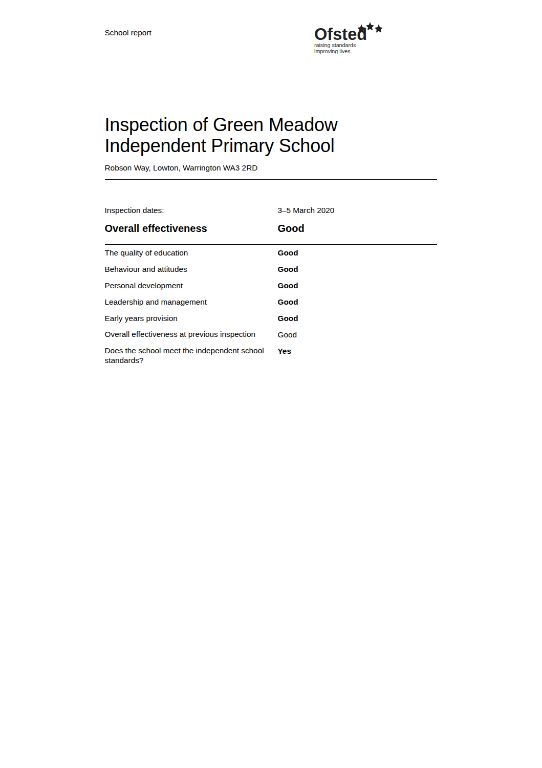School report
Inspection of Green Meadow Independent Primary School
Robson Way, Lowton, Warrington WA3 2RD
| Inspection dates: | 3–5 March 2020 |
| Overall effectiveness | Good |
| The quality of education | Good |
| Behaviour and attitudes | Good |
| Personal development | Good |
| Leadership and management | Good |
| Early years provision | Good |
| Overall effectiveness at previous inspection | Good |
| Does the school meet the independent school standards? | Yes |